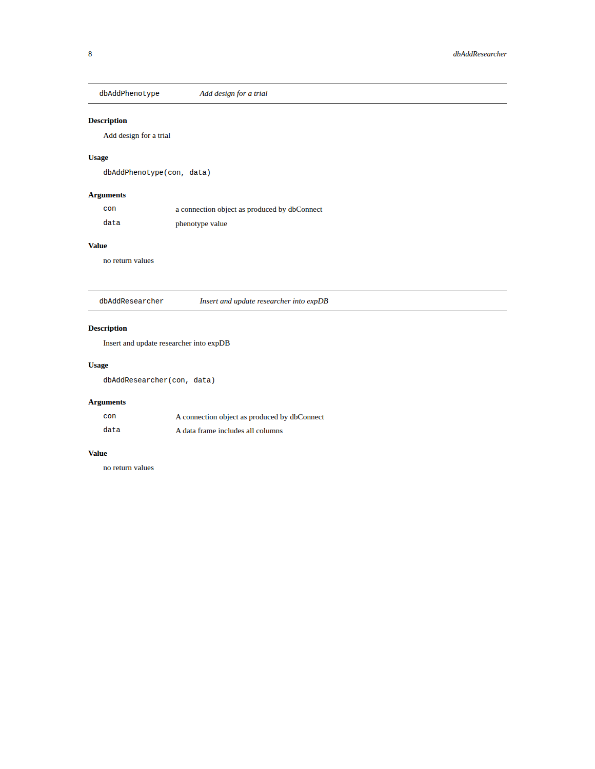8 dbAddResearcher
dbAddPhenotype Add design for a trial
Description
Add design for a trial
Usage
dbAddPhenotype(con, data)
Arguments
con
a connection object as produced by dbConnect
data
phenotype value
Value
no return values
dbAddResearcher Insert and update researcher into expDB
Description
Insert and update researcher into expDB
Usage
dbAddResearcher(con, data)
Arguments
con
A connection object as produced by dbConnect
data
A data frame includes all columns
Value
no return values